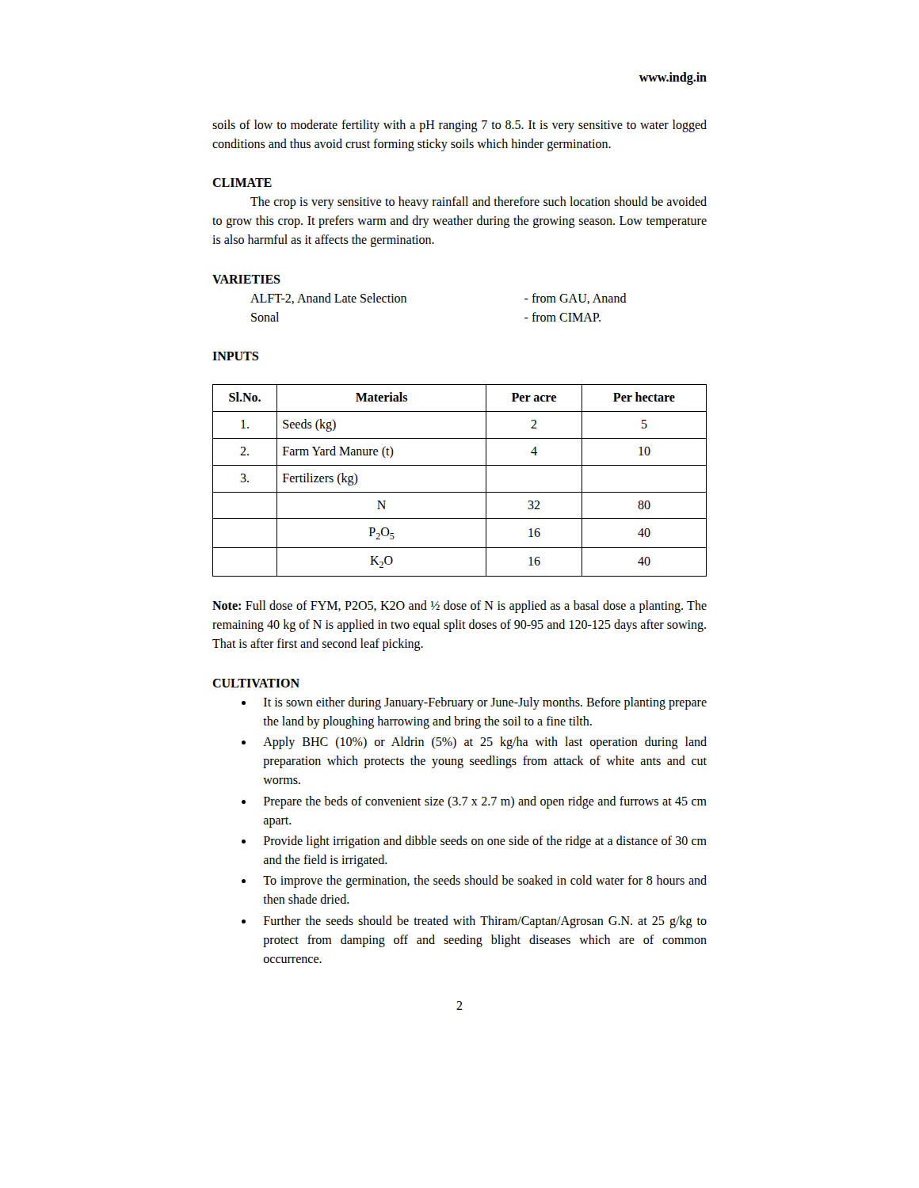www.indg.in
soils of low to moderate fertility with a pH ranging 7 to 8.5. It is very sensitive to water logged conditions and thus avoid crust forming sticky soils which hinder germination.
Climate
The crop is very sensitive to heavy rainfall and therefore such location should be avoided to grow this crop. It prefers warm and dry weather during the growing season. Low temperature is also harmful as it affects the germination.
Varieties
ALFT-2, Anand Late Selection- from GAU, Anand
Sonal- from CIMAP.
Inputs
| Sl.No. | Materials | Per acre | Per hectare |
| --- | --- | --- | --- |
| 1. | Seeds (kg) | 2 | 5 |
| 2. | Farm Yard Manure (t) | 4 | 10 |
| 3. | Fertilizers (kg) | | |
| | N | 32 | 80 |
| | P 2 O 5 | 16 | 40 |
| | K 2 O | 16 | 40 |
Note: Full dose of FYM, P2O5, K2O and ½ dose of N is applied as a basal dose a planting. The remaining 40 kg of N is applied in two equal split doses of 90-95 and 120-125 days after sowing. That is after first and second leaf picking.
Cultivation
It is sown either during January-February or June-July months. Before planting prepare the land by ploughing harrowing and bring the soil to a fine tilth.
Apply BHC (10%) or Aldrin (5%) at 25 kg/ha with last operation during land preparation which protects the young seedlings from attack of white ants and cut worms.
Prepare the beds of convenient size (3.7 x 2.7 m) and open ridge and furrows at 45 cm apart.
Provide light irrigation and dibble seeds on one side of the ridge at a distance of 30 cm and the field is irrigated.
To improve the germination, the seeds should be soaked in cold water for 8 hours and then shade dried.
Further the seeds should be treated with Thiram/Captan/Agrosan G.N. at 25 g/kg to protect from damping off and seeding blight diseases which are of common occurrence.
2